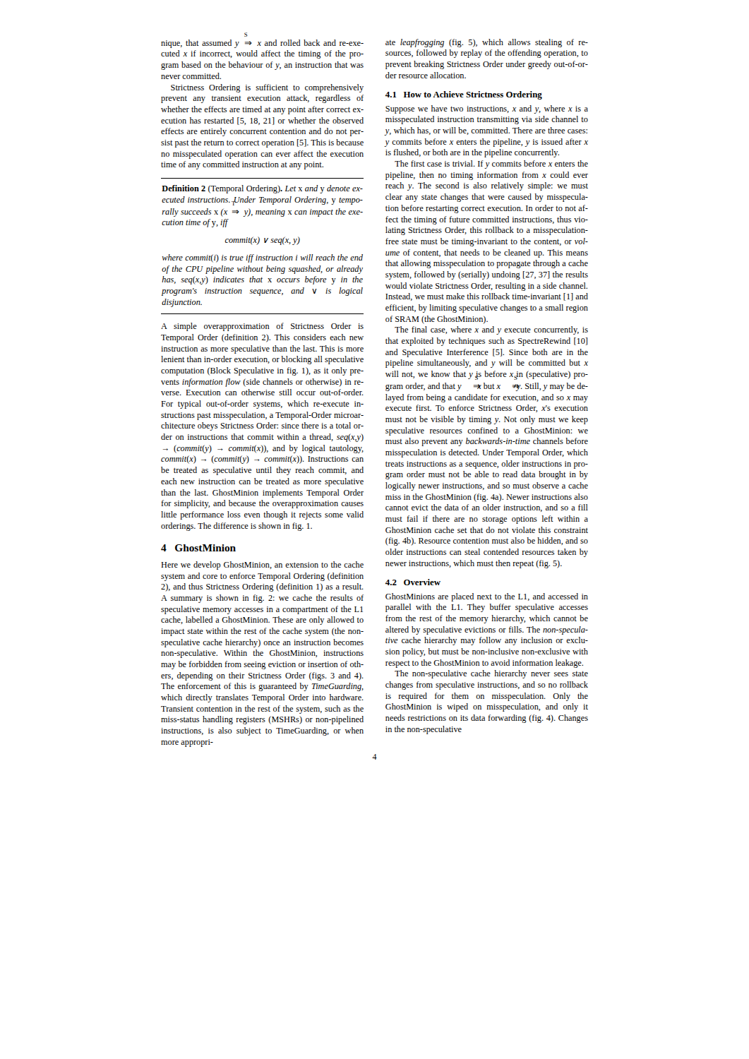nique, that assumed y S⇒ x and rolled back and re-executed x if incorrect, would affect the timing of the program based on the behaviour of y, an instruction that was never committed.
Strictness Ordering is sufficient to comprehensively prevent any transient execution attack, regardless of whether the effects are timed at any point after correct execution has restarted [5, 18, 21] or whether the observed effects are entirely concurrent contention and do not persist past the return to correct operation [5]. This is because no misspeculated operation can ever affect the execution time of any committed instruction at any point.
Definition 2 (Temporal Ordering). Let x and y denote executed instructions. Under Temporal Ordering, y temporally succeeds x (x T⇒ y), meaning x can impact the execution time of y, iff
commit(x) ∨ seq(x, y)
where commit(i) is true iff instruction i will reach the end of the CPU pipeline without being squashed, or already has, seq(x,y) indicates that x occurs before y in the program's instruction sequence, and ∨ is logical disjunction.
A simple overapproximation of Strictness Order is Temporal Order (definition 2). This considers each new instruction as more speculative than the last. This is more lenient than in-order execution, or blocking all speculative computation (Block Speculative in fig. 1), as it only prevents information flow (side channels or otherwise) in reverse. Execution can otherwise still occur out-of-order. For typical out-of-order systems, which re-execute instructions past misspeculation, a Temporal-Order microarchitecture obeys Strictness Order: since there is a total order on instructions that commit within a thread, seq(x,y) → (commit(y) → commit(x)), and by logical tautology, commit(x) → (commit(y) → commit(x)). Instructions can be treated as speculative until they reach commit, and each new instruction can be treated as more speculative than the last. GhostMinion implements Temporal Order for simplicity, and because the overapproximation causes little performance loss even though it rejects some valid orderings. The difference is shown in fig. 1.
4 GhostMinion
Here we develop GhostMinion, an extension to the cache system and core to enforce Temporal Ordering (definition 2), and thus Strictness Ordering (definition 1) as a result. A summary is shown in fig. 2: we cache the results of speculative memory accesses in a compartment of the L1 cache, labelled a GhostMinion. These are only allowed to impact state within the rest of the cache system (the non-speculative cache hierarchy) once an instruction becomes non-speculative. Within the GhostMinion, instructions may be forbidden from seeing eviction or insertion of others, depending on their Strictness Order (figs. 3 and 4). The enforcement of this is guaranteed by TimeGuarding, which directly translates Temporal Order into hardware. Transient contention in the rest of the system, such as the miss-status handling registers (MSHRs) or non-pipelined instructions, is also subject to TimeGuarding, or when more appropri-
ate leapfrogging (fig. 5), which allows stealing of resources, followed by replay of the offending operation, to prevent breaking Strictness Order under greedy out-of-order resource allocation.
4.1 How to Achieve Strictness Ordering
Suppose we have two instructions, x and y, where x is a misspeculated instruction transmitting via side channel to y, which has, or will be, committed. There are three cases: y commits before x enters the pipeline, y is issued after x is flushed, or both are in the pipeline concurrently.
The first case is trivial. If y commits before x enters the pipeline, then no timing information from x could ever reach y. The second is also relatively simple: we must clear any state changes that were caused by misspeculation before restarting correct execution. In order to not affect the timing of future committed instructions, thus violating Strictness Order, this rollback to a misspeculation-free state must be timing-invariant to the content, or volume of content, that needs to be cleaned up. This means that allowing misspeculation to propagate through a cache system, followed by (serially) undoing [27, 37] the results would violate Strictness Order, resulting in a side channel. Instead, we must make this rollback time-invariant [1] and efficient, by limiting speculative changes to a small region of SRAM (the GhostMinion).
The final case, where x and y execute concurrently, is that exploited by techniques such as SpectreRewind [10] and Speculative Interference [5]. Since both are in the pipeline simultaneously, and y will be committed but x will not, we know that y is before x in (speculative) program order, and that y S⇒ x but x S⇏ y. Still, y may be delayed from being a candidate for execution, and so x may execute first. To enforce Strictness Order, x's execution must not be visible by timing y. Not only must we keep speculative resources confined to a GhostMinion: we must also prevent any backwards-in-time channels before misspeculation is detected. Under Temporal Order, which treats instructions as a sequence, older instructions in program order must not be able to read data brought in by logically newer instructions, and so must observe a cache miss in the GhostMinion (fig. 4a). Newer instructions also cannot evict the data of an older instruction, and so a fill must fail if there are no storage options left within a GhostMinion cache set that do not violate this constraint (fig. 4b). Resource contention must also be hidden, and so older instructions can steal contended resources taken by newer instructions, which must then repeat (fig. 5).
4.2 Overview
GhostMinions are placed next to the L1, and accessed in parallel with the L1. They buffer speculative accesses from the rest of the memory hierarchy, which cannot be altered by speculative evictions or fills. The non-speculative cache hierarchy may follow any inclusion or exclusion policy, but must be non-inclusive non-exclusive with respect to the GhostMinion to avoid information leakage.
The non-speculative cache hierarchy never sees state changes from speculative instructions, and so no rollback is required for them on misspeculation. Only the GhostMinion is wiped on misspeculation, and only it needs restrictions on its data forwarding (fig. 4). Changes in the non-speculative
4